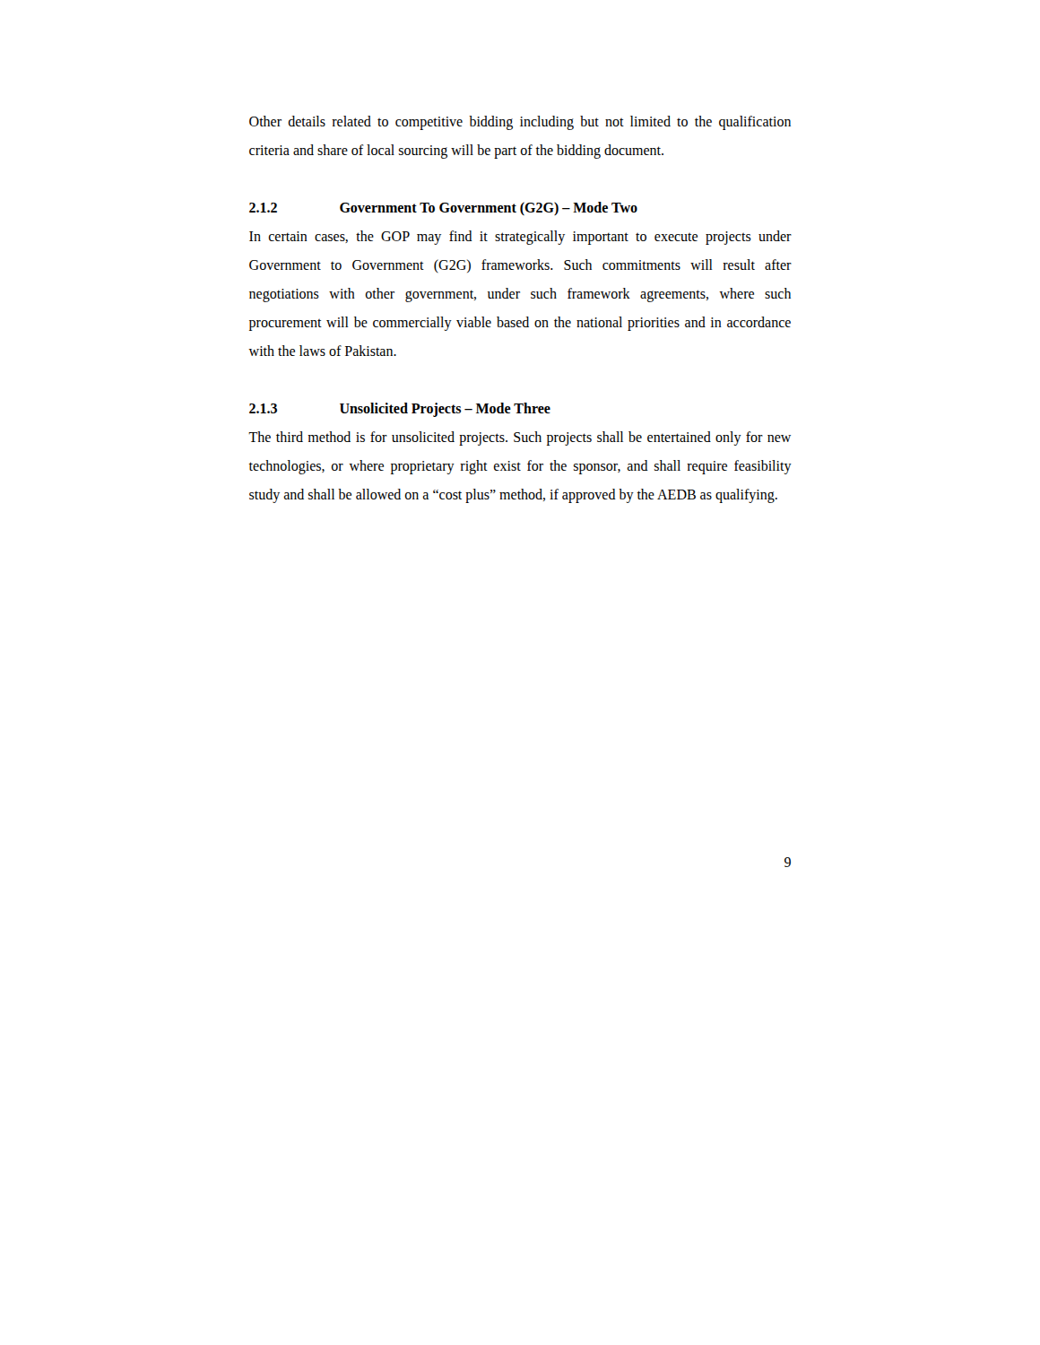Other details related to competitive bidding including but not limited to the qualification criteria and share of local sourcing will be part of the bidding document.
2.1.2 Government To Government (G2G) – Mode Two
In certain cases, the GOP may find it strategically important to execute projects under Government to Government (G2G) frameworks. Such commitments will result after negotiations with other government, under such framework agreements, where such procurement will be commercially viable based on the national priorities and in accordance with the laws of Pakistan.
2.1.3 Unsolicited Projects – Mode Three
The third method is for unsolicited projects. Such projects shall be entertained only for new technologies, or where proprietary right exist for the sponsor, and shall require feasibility study and shall be allowed on a “cost plus” method, if approved by the AEDB as qualifying.
9